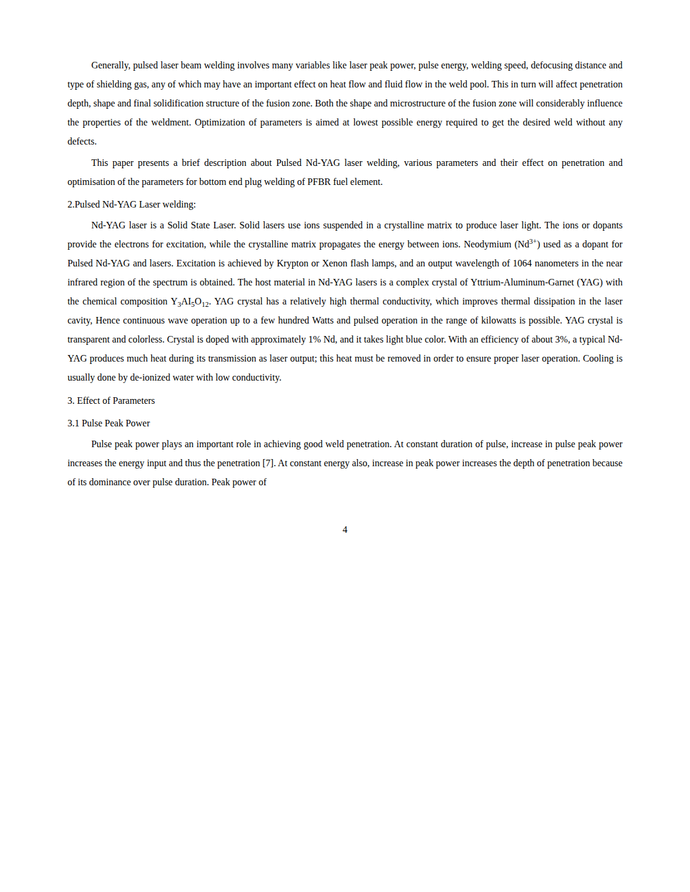Generally, pulsed laser beam welding involves many variables like laser peak power, pulse energy, welding speed, defocusing distance and type of shielding gas, any of which may have an important effect on heat flow and fluid flow in the weld pool. This in turn will affect penetration depth, shape and final solidification structure of the fusion zone. Both the shape and microstructure of the fusion zone will considerably influence the properties of the weldment. Optimization of parameters is aimed at lowest possible energy required to get the desired weld without any defects.
This paper presents a brief description about Pulsed Nd-YAG laser welding, various parameters and their effect on penetration and optimisation of the parameters for bottom end plug welding of PFBR fuel element.
2.Pulsed Nd-YAG Laser welding:
Nd-YAG laser is a Solid State Laser. Solid lasers use ions suspended in a crystalline matrix to produce laser light. The ions or dopants provide the electrons for excitation, while the crystalline matrix propagates the energy between ions. Neodymium (Nd3+) used as a dopant for Pulsed Nd-YAG and lasers. Excitation is achieved by Krypton or Xenon flash lamps, and an output wavelength of 1064 nanometers in the near infrared region of the spectrum is obtained. The host material in Nd-YAG lasers is a complex crystal of Yttrium-Aluminum-Garnet (YAG) with the chemical composition Y3AI5O12. YAG crystal has a relatively high thermal conductivity, which improves thermal dissipation in the laser cavity, Hence continuous wave operation up to a few hundred Watts and pulsed operation in the range of kilowatts is possible. YAG crystal is transparent and colorless. Crystal is doped with approximately 1% Nd, and it takes light blue color. With an efficiency of about 3%, a typical Nd-YAG produces much heat during its transmission as laser output; this heat must be removed in order to ensure proper laser operation. Cooling is usually done by de-ionized water with low conductivity.
3. Effect of Parameters
3.1 Pulse Peak Power
Pulse peak power plays an important role in achieving good weld penetration. At constant duration of pulse, increase in pulse peak power increases the energy input and thus the penetration [7]. At constant energy also, increase in peak power increases the depth of penetration because of its dominance over pulse duration. Peak power of
4